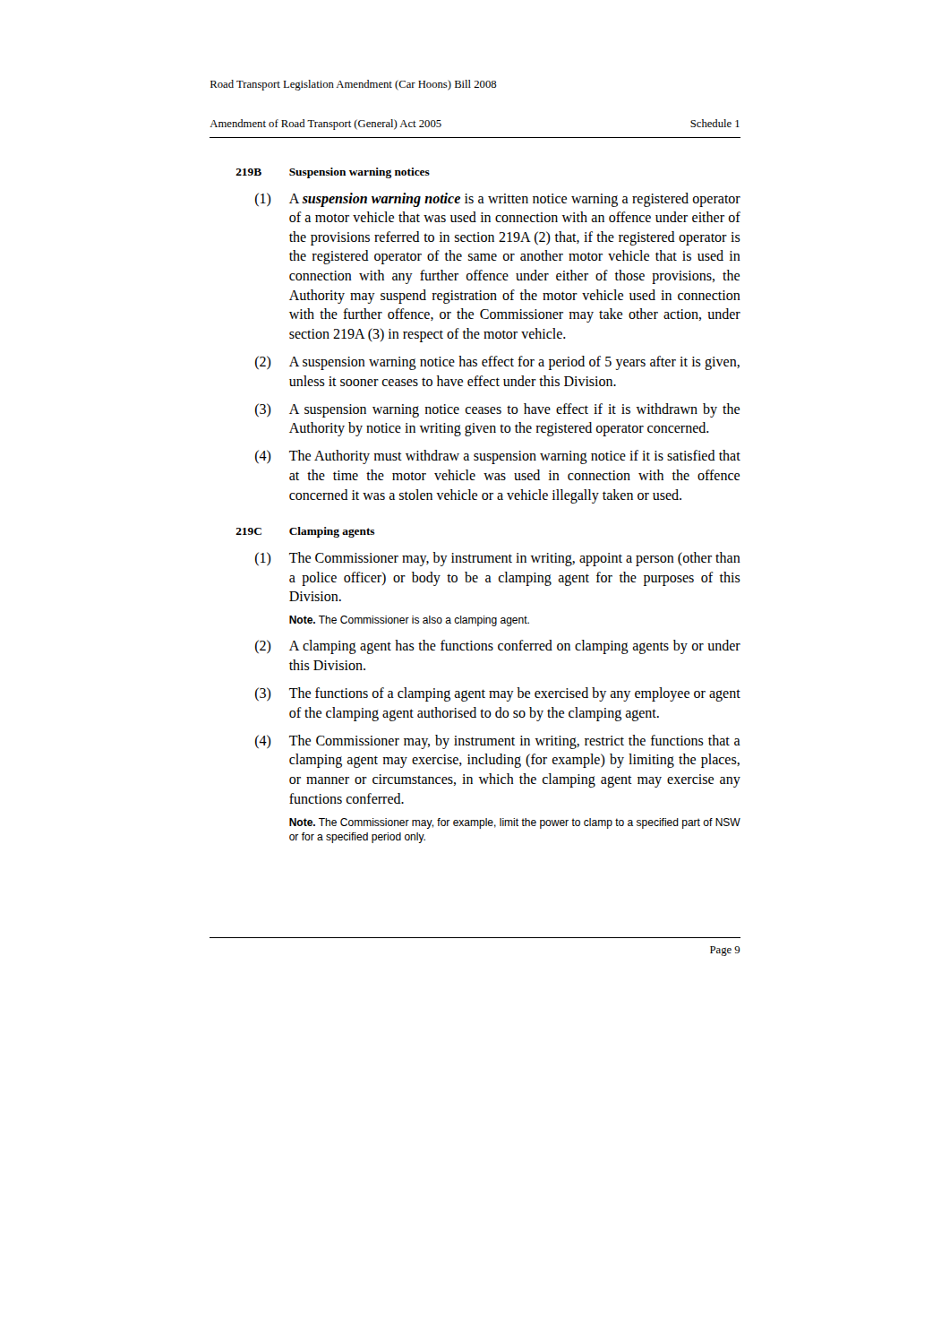Road Transport Legislation Amendment (Car Hoons) Bill 2008
Amendment of Road Transport (General) Act 2005 Schedule 1
219B Suspension warning notices
(1) A suspension warning notice is a written notice warning a registered operator of a motor vehicle that was used in connection with an offence under either of the provisions referred to in section 219A (2) that, if the registered operator is the registered operator of the same or another motor vehicle that is used in connection with any further offence under either of those provisions, the Authority may suspend registration of the motor vehicle used in connection with the further offence, or the Commissioner may take other action, under section 219A (3) in respect of the motor vehicle.
(2) A suspension warning notice has effect for a period of 5 years after it is given, unless it sooner ceases to have effect under this Division.
(3) A suspension warning notice ceases to have effect if it is withdrawn by the Authority by notice in writing given to the registered operator concerned.
(4) The Authority must withdraw a suspension warning notice if it is satisfied that at the time the motor vehicle was used in connection with the offence concerned it was a stolen vehicle or a vehicle illegally taken or used.
219C Clamping agents
(1) The Commissioner may, by instrument in writing, appoint a person (other than a police officer) or body to be a clamping agent for the purposes of this Division.
Note. The Commissioner is also a clamping agent.
(2) A clamping agent has the functions conferred on clamping agents by or under this Division.
(3) The functions of a clamping agent may be exercised by any employee or agent of the clamping agent authorised to do so by the clamping agent.
(4) The Commissioner may, by instrument in writing, restrict the functions that a clamping agent may exercise, including (for example) by limiting the places, or manner or circumstances, in which the clamping agent may exercise any functions conferred.
Note. The Commissioner may, for example, limit the power to clamp to a specified part of NSW or for a specified period only.
Page 9